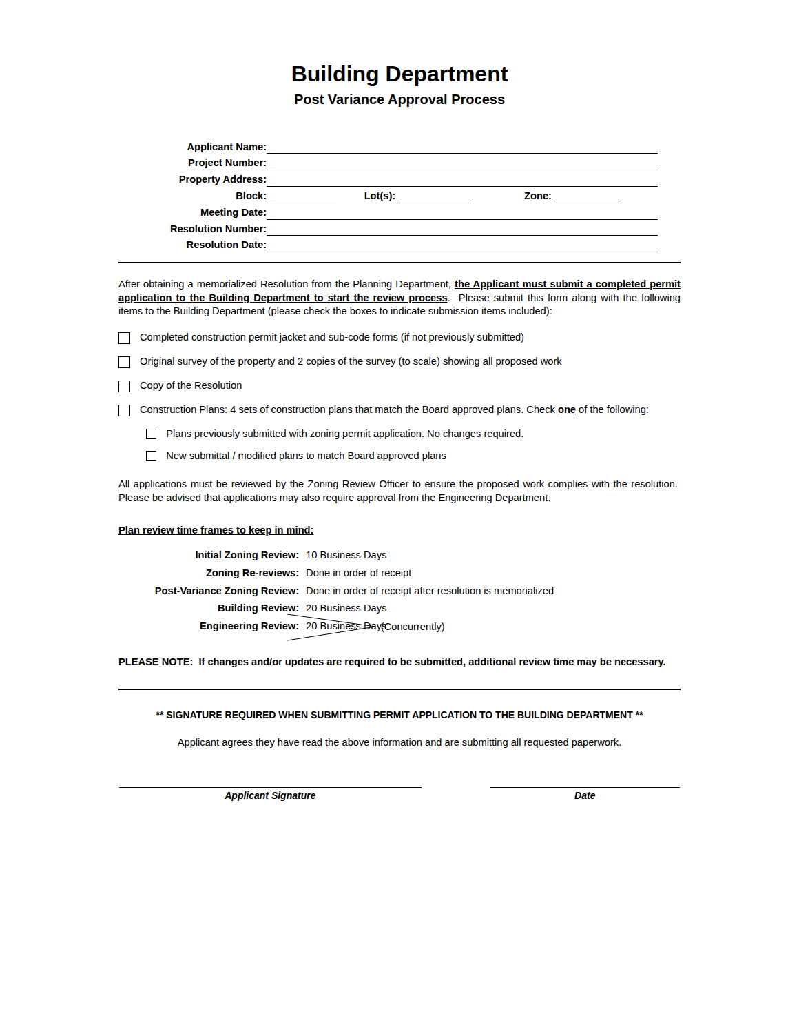Building Department
Post Variance Approval Process
| Applicant Name: | |
| Project Number: | |
| Property Address: | |
| Block: | | Lot(s): | | Zone: | |
| Meeting Date: | |
| Resolution Number: | |
| Resolution Date: | |
After obtaining a memorialized Resolution from the Planning Department, the Applicant must submit a completed permit application to the Building Department to start the review process. Please submit this form along with the following items to the Building Department (please check the boxes to indicate submission items included):
Completed construction permit jacket and sub-code forms (if not previously submitted)
Original survey of the property and 2 copies of the survey (to scale) showing all proposed work
Copy of the Resolution
Construction Plans: 4 sets of construction plans that match the Board approved plans. Check one of the following:
Plans previously submitted with zoning permit application. No changes required.
New submittal / modified plans to match Board approved plans
All applications must be reviewed by the Zoning Review Officer to ensure the proposed work complies with the resolution. Please be advised that applications may also require approval from the Engineering Department.
Plan review time frames to keep in mind:
| Initial Zoning Review: | 10 Business Days |
| Zoning Re-reviews: | Done in order of receipt |
| Post-Variance Zoning Review: | Done in order of receipt after resolution is memorialized |
| Building Review: | 20 Business Days |
| Engineering Review: | 20 Business Days |
(Concurrently)
PLEASE NOTE: If changes and/or updates are required to be submitted, additional review time may be necessary.
** SIGNATURE REQUIRED WHEN SUBMITTING PERMIT APPLICATION TO THE BUILDING DEPARTMENT **
Applicant agrees they have read the above information and are submitting all requested paperwork.
| Applicant Signature | | Date |